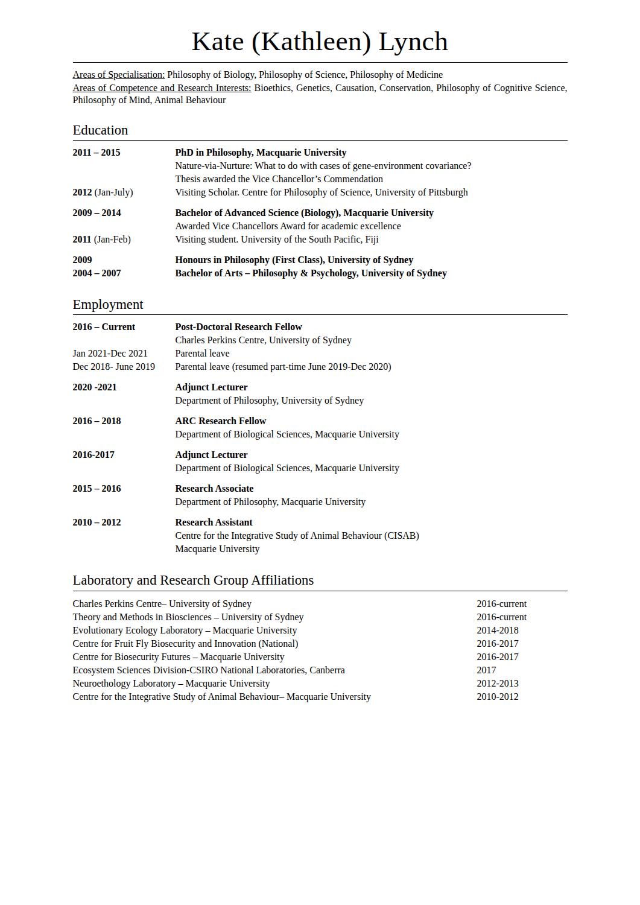Kate (Kathleen) Lynch
Areas of Specialisation: Philosophy of Biology, Philosophy of Science, Philosophy of Medicine
Areas of Competence and Research Interests: Bioethics, Genetics, Causation, Conservation, Philosophy of Cognitive Science, Philosophy of Mind, Animal Behaviour
Education
| 2011 – 2015 | PhD in Philosophy, Macquarie University |
| | Nature-via-Nurture: What to do with cases of gene-environment covariance? |
| | Thesis awarded the Vice Chancellor’s Commendation |
| 2012 (Jan-July) | Visiting Scholar. Centre for Philosophy of Science, University of Pittsburgh |
| 2009 – 2014 | Bachelor of Advanced Science (Biology), Macquarie University |
| | Awarded Vice Chancellors Award for academic excellence |
| 2011 (Jan-Feb) | Visiting student. University of the South Pacific, Fiji |
| 2009 | Honours in Philosophy (First Class), University of Sydney |
| 2004 – 2007 | Bachelor of Arts – Philosophy & Psychology, University of Sydney |
Employment
| 2016 – Current | Post-Doctoral Research Fellow |
| | Charles Perkins Centre, University of Sydney |
| Jan 2021-Dec 2021 | Parental leave |
| Dec 2018- June 2019 | Parental leave (resumed part-time June 2019-Dec 2020) |
| 2020 -2021 | Adjunct Lecturer |
| | Department of Philosophy, University of Sydney |
| 2016 – 2018 | ARC Research Fellow |
| | Department of Biological Sciences, Macquarie University |
| 2016-2017 | Adjunct Lecturer |
| | Department of Biological Sciences, Macquarie University |
| 2015 – 2016 | Research Associate |
| | Department of Philosophy, Macquarie University |
| 2010 – 2012 | Research Assistant |
| | Centre for the Integrative Study of Animal Behaviour (CISAB) |
| | Macquarie University |
Laboratory and Research Group Affiliations
| Charles Perkins Centre– University of Sydney | 2016-current |
| Theory and Methods in Biosciences – University of Sydney | 2016-current |
| Evolutionary Ecology Laboratory – Macquarie University | 2014-2018 |
| Centre for Fruit Fly Biosecurity and Innovation (National) | 2016-2017 |
| Centre for Biosecurity Futures – Macquarie University | 2016-2017 |
| Ecosystem Sciences Division-CSIRO National Laboratories, Canberra | 2017 |
| Neuroethology Laboratory – Macquarie University | 2012-2013 |
| Centre for the Integrative Study of Animal Behaviour– Macquarie University | 2010-2012 |